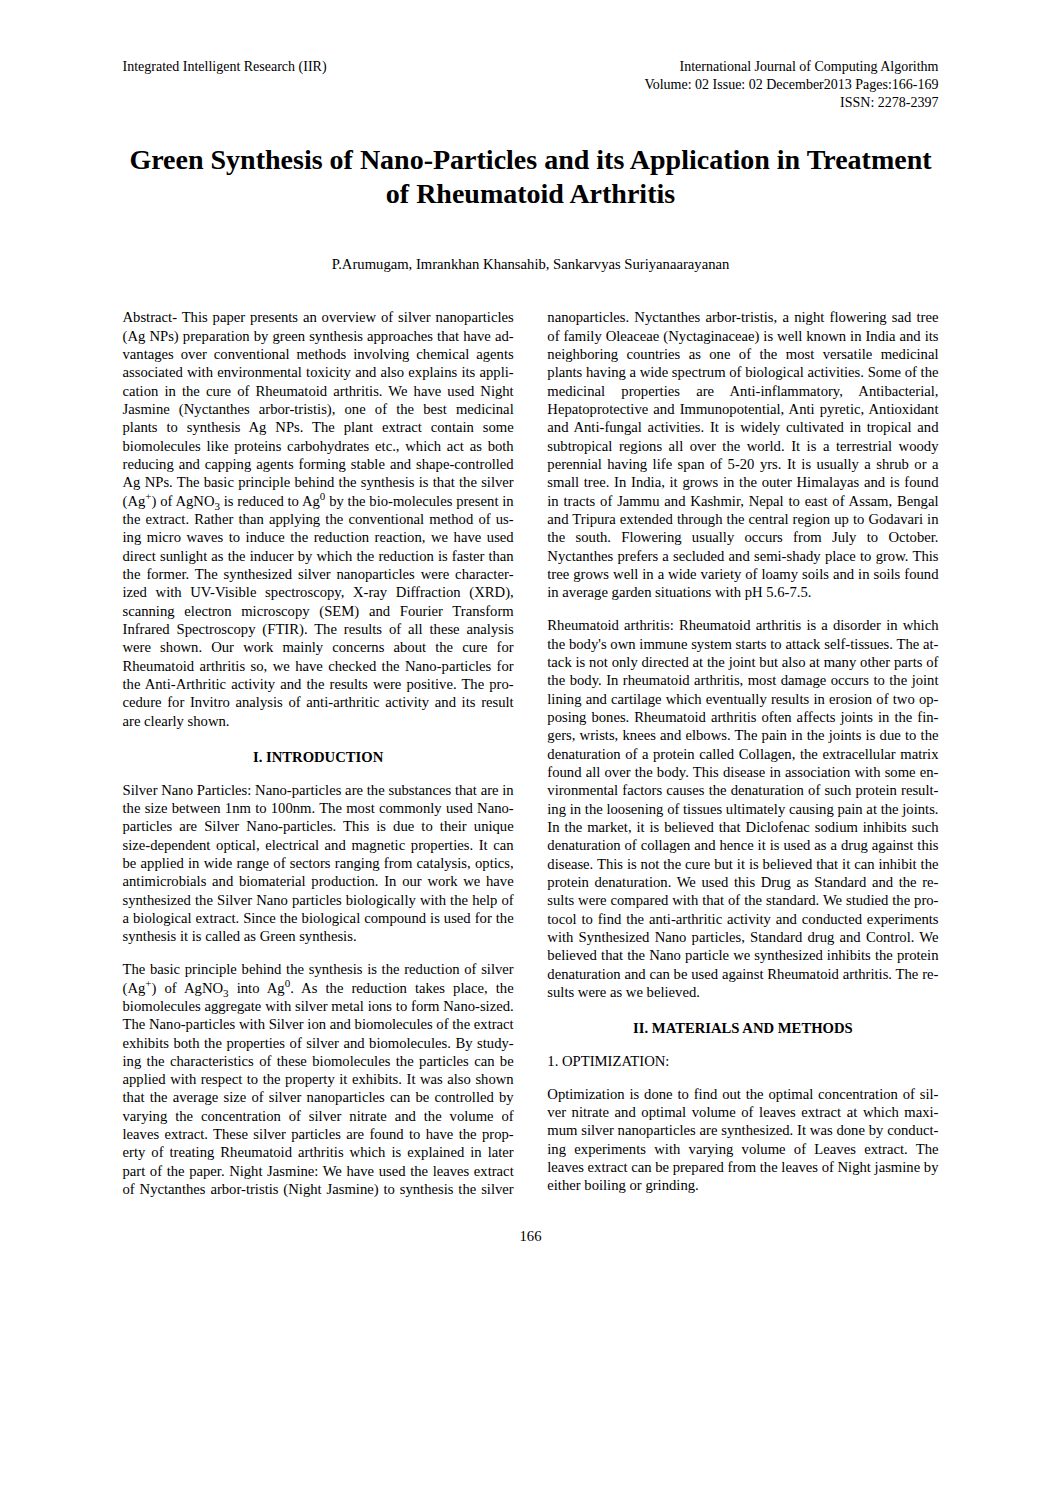Integrated Intelligent Research (IIR)
International Journal of Computing Algorithm
Volume: 02 Issue: 02 December2013 Pages:166-169
ISSN: 2278-2397
Green Synthesis of Nano-Particles and its Application in Treatment of Rheumatoid Arthritis
P.Arumugam, Imrankhan Khansahib, Sankarvyas Suriyanaarayanan
Abstract- This paper presents an overview of silver nanoparticles (Ag NPs) preparation by green synthesis approaches that have advantages over conventional methods involving chemical agents associated with environmental toxicity and also explains its application in the cure of Rheumatoid arthritis. We have used Night Jasmine (Nyctanthes arbor-tristis), one of the best medicinal plants to synthesis Ag NPs. The plant extract contain some biomolecules like proteins carbohydrates etc., which act as both reducing and capping agents forming stable and shape-controlled Ag NPs. The basic principle behind the synthesis is that the silver (Ag+) of AgNO3 is reduced to Ag0 by the bio-molecules present in the extract. Rather than applying the conventional method of using micro waves to induce the reduction reaction, we have used direct sunlight as the inducer by which the reduction is faster than the former. The synthesized silver nanoparticles were characterized with UV-Visible spectroscopy, X-ray Diffraction (XRD), scanning electron microscopy (SEM) and Fourier Transform Infrared Spectroscopy (FTIR). The results of all these analysis were shown. Our work mainly concerns about the cure for Rheumatoid arthritis so, we have checked the Nano-particles for the Anti-Arthritic activity and the results were positive. The procedure for Invitro analysis of anti-arthritic activity and its result are clearly shown.
I. INTRODUCTION
Silver Nano Particles: Nano-particles are the substances that are in the size between 1nm to 100nm. The most commonly used Nano-particles are Silver Nano-particles. This is due to their unique size-dependent optical, electrical and magnetic properties. It can be applied in wide range of sectors ranging from catalysis, optics, antimicrobials and biomaterial production. In our work we have synthesized the Silver Nano particles biologically with the help of a biological extract. Since the biological compound is used for the synthesis it is called as Green synthesis.
The basic principle behind the synthesis is the reduction of silver (Ag+) of AgNO3 into Ag0. As the reduction takes place, the biomolecules aggregate with silver metal ions to form Nano-sized. The Nano-particles with Silver ion and biomolecules of the extract exhibits both the properties of silver and biomolecules. By studying the characteristics of these biomolecules the particles can be applied with respect to the property it exhibits. It was also shown that the average size of silver nanoparticles can be controlled by varying the concentration of silver nitrate and the volume of leaves extract. These silver particles are found to have the property of treating Rheumatoid arthritis which is explained in later part of the paper. Night Jasmine: We have used the leaves extract of Nyctanthes arbor-tristis (Night Jasmine) to synthesis the silver nanoparticles. Nyctanthes arbor-tristis, a night flowering sad tree of family Oleaceae (Nyctaginaceae) is well known in India and its neighboring countries as one of the most versatile medicinal plants having a wide spectrum of biological activities. Some of the medicinal properties are Anti-inflammatory, Antibacterial, Hepatoprotective and Immunopotential, Anti pyretic, Antioxidant and Anti-fungal activities. It is widely cultivated in tropical and subtropical regions all over the world. It is a terrestrial woody perennial having life span of 5-20 yrs. It is usually a shrub or a small tree. In India, it grows in the outer Himalayas and is found in tracts of Jammu and Kashmir, Nepal to east of Assam, Bengal and Tripura extended through the central region up to Godavari in the south. Flowering usually occurs from July to October. Nyctanthes prefers a secluded and semi-shady place to grow. This tree grows well in a wide variety of loamy soils and in soils found in average garden situations with pH 5.6-7.5.
Rheumatoid arthritis: Rheumatoid arthritis is a disorder in which the body's own immune system starts to attack self-tissues. The attack is not only directed at the joint but also at many other parts of the body. In rheumatoid arthritis, most damage occurs to the joint lining and cartilage which eventually results in erosion of two opposing bones. Rheumatoid arthritis often affects joints in the fingers, wrists, knees and elbows. The pain in the joints is due to the denaturation of a protein called Collagen, the extracellular matrix found all over the body. This disease in association with some environmental factors causes the denaturation of such protein resulting in the loosening of tissues ultimately causing pain at the joints. In the market, it is believed that Diclofenac sodium inhibits such denaturation of collagen and hence it is used as a drug against this disease. This is not the cure but it is believed that it can inhibit the protein denaturation. We used this Drug as Standard and the results were compared with that of the standard. We studied the protocol to find the anti-arthritic activity and conducted experiments with Synthesized Nano particles, Standard drug and Control. We believed that the Nano particle we synthesized inhibits the protein denaturation and can be used against Rheumatoid arthritis. The results were as we believed.
II. MATERIALS AND METHODS
1. OPTIMIZATION:
Optimization is done to find out the optimal concentration of silver nitrate and optimal volume of leaves extract at which maximum silver nanoparticles are synthesized. It was done by conducting experiments with varying volume of Leaves extract. The leaves extract can be prepared from the leaves of Night jasmine by either boiling or grinding.
166